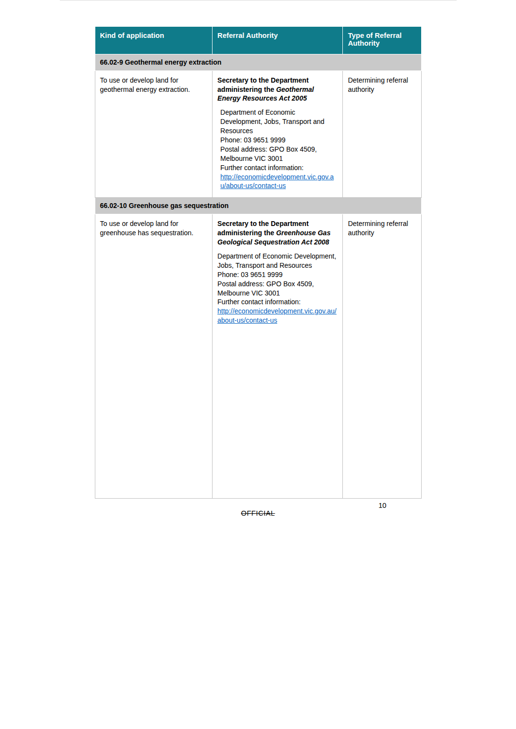| Kind of application | Referral Authority | Type of Referral Authority |
| --- | --- | --- |
| 66.02-9 Geothermal energy extraction |
| To use or develop land for geothermal energy extraction. | Secretary to the Department administering the Geothermal Energy Resources Act 2005 Department of Economic Development, Jobs, Transport and Resources Phone: 03 9651 9999 Postal address: GPO Box 4509, Melbourne VIC 3001 Further contact information: http://economicdevelopment.vic.gov.au/about-us/contact-us | Determining referral authority |
| 66.02-10 Greenhouse gas sequestration |
| To use or develop land for greenhouse has sequestration. | Secretary to the Department administering the Greenhouse Gas Geological Sequestration Act 2008 Department of Economic Development, Jobs, Transport and Resources Phone: 03 9651 9999 Postal address: GPO Box 4509, Melbourne VIC 3001 Further contact information: http://economicdevelopment.vic.gov.au/about-us/contact-us | Determining referral authority |
10
OFFICIAL